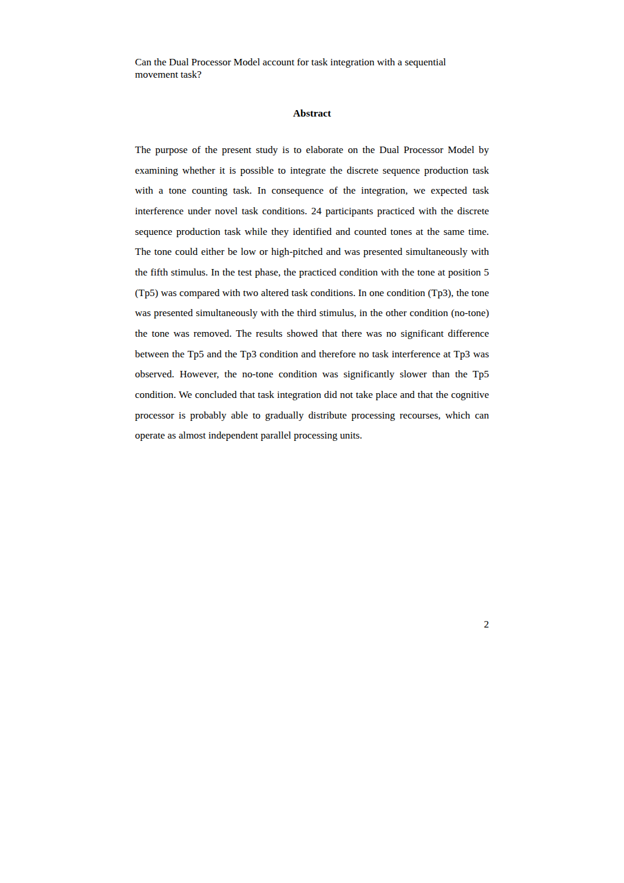Can the Dual Processor Model account for task integration with a sequential movement task?
Abstract
The purpose of the present study is to elaborate on the Dual Processor Model by examining whether it is possible to integrate the discrete sequence production task with a tone counting task. In consequence of the integration, we expected task interference under novel task conditions. 24 participants practiced with the discrete sequence production task while they identified and counted tones at the same time. The tone could either be low or high-pitched and was presented simultaneously with the fifth stimulus. In the test phase, the practiced condition with the tone at position 5 (Tp5) was compared with two altered task conditions. In one condition (Tp3), the tone was presented simultaneously with the third stimulus, in the other condition (no-tone) the tone was removed. The results showed that there was no significant difference between the Tp5 and the Tp3 condition and therefore no task interference at Tp3 was observed. However, the no-tone condition was significantly slower than the Tp5 condition. We concluded that task integration did not take place and that the cognitive processor is probably able to gradually distribute processing recourses, which can operate as almost independent parallel processing units.
2